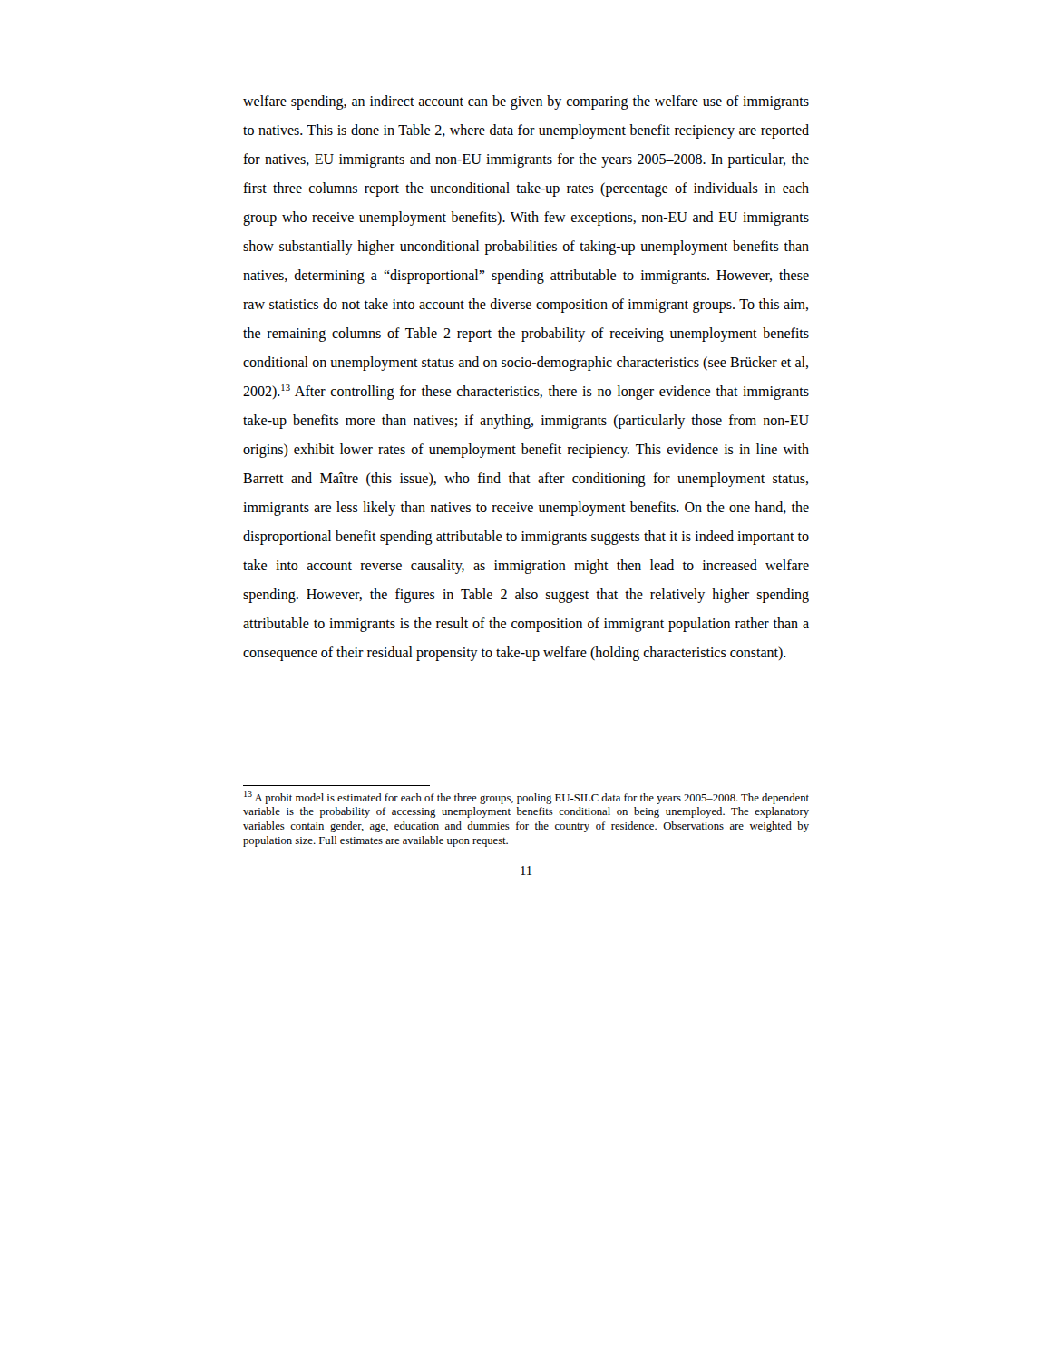welfare spending, an indirect account can be given by comparing the welfare use of immigrants to natives. This is done in Table 2, where data for unemployment benefit recipiency are reported for natives, EU immigrants and non-EU immigrants for the years 2005–2008. In particular, the first three columns report the unconditional take-up rates (percentage of individuals in each group who receive unemployment benefits). With few exceptions, non-EU and EU immigrants show substantially higher unconditional probabilities of taking-up unemployment benefits than natives, determining a “disproportional” spending attributable to immigrants. However, these raw statistics do not take into account the diverse composition of immigrant groups. To this aim, the remaining columns of Table 2 report the probability of receiving unemployment benefits conditional on unemployment status and on socio-demographic characteristics (see Brücker et al, 2002).13 After controlling for these characteristics, there is no longer evidence that immigrants take-up benefits more than natives; if anything, immigrants (particularly those from non-EU origins) exhibit lower rates of unemployment benefit recipiency. This evidence is in line with Barrett and Maître (this issue), who find that after conditioning for unemployment status, immigrants are less likely than natives to receive unemployment benefits. On the one hand, the disproportional benefit spending attributable to immigrants suggests that it is indeed important to take into account reverse causality, as immigration might then lead to increased welfare spending. However, the figures in Table 2 also suggest that the relatively higher spending attributable to immigrants is the result of the composition of immigrant population rather than a consequence of their residual propensity to take-up welfare (holding characteristics constant).
13 A probit model is estimated for each of the three groups, pooling EU-SILC data for the years 2005–2008. The dependent variable is the probability of accessing unemployment benefits conditional on being unemployed. The explanatory variables contain gender, age, education and dummies for the country of residence. Observations are weighted by population size. Full estimates are available upon request.
11